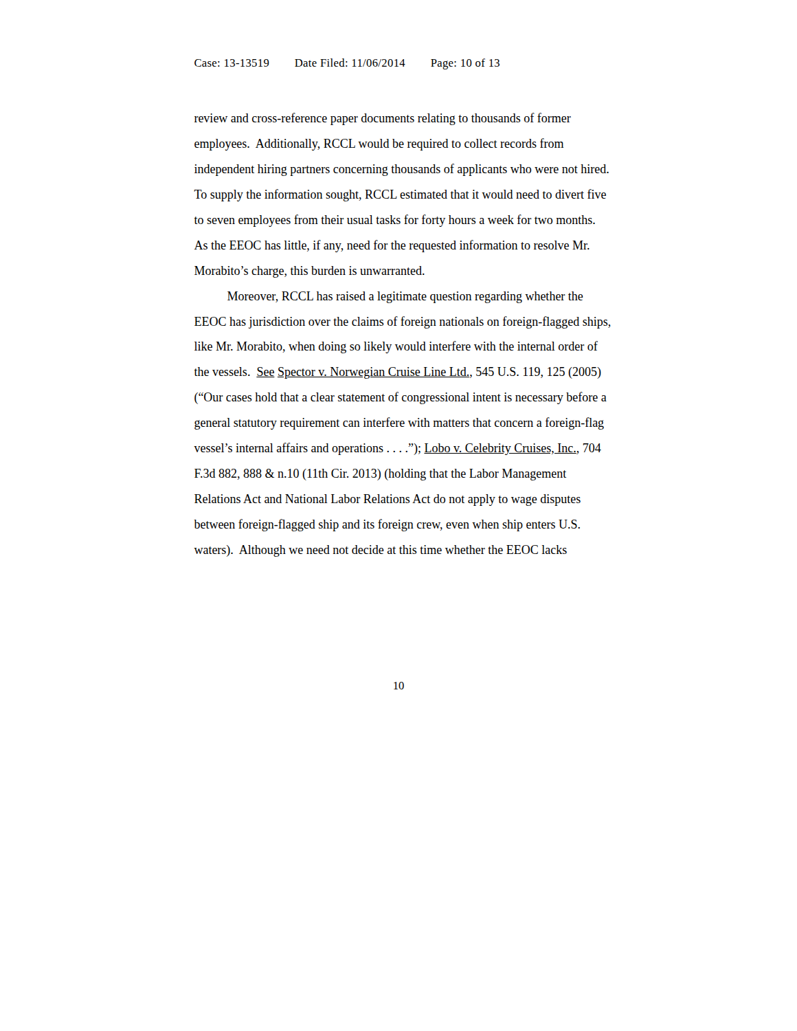Case: 13-13519 Date Filed: 11/06/2014 Page: 10 of 13
review and cross-reference paper documents relating to thousands of former employees. Additionally, RCCL would be required to collect records from independent hiring partners concerning thousands of applicants who were not hired. To supply the information sought, RCCL estimated that it would need to divert five to seven employees from their usual tasks for forty hours a week for two months. As the EEOC has little, if any, need for the requested information to resolve Mr. Morabito’s charge, this burden is unwarranted.
Moreover, RCCL has raised a legitimate question regarding whether the EEOC has jurisdiction over the claims of foreign nationals on foreign-flagged ships, like Mr. Morabito, when doing so likely would interfere with the internal order of the vessels. See Spector v. Norwegian Cruise Line Ltd., 545 U.S. 119, 125 (2005) (“Our cases hold that a clear statement of congressional intent is necessary before a general statutory requirement can interfere with matters that concern a foreign-flag vessel’s internal affairs and operations . . . .”); Lobo v. Celebrity Cruises, Inc., 704 F.3d 882, 888 & n.10 (11th Cir. 2013) (holding that the Labor Management Relations Act and National Labor Relations Act do not apply to wage disputes between foreign-flagged ship and its foreign crew, even when ship enters U.S. waters). Although we need not decide at this time whether the EEOC lacks
10